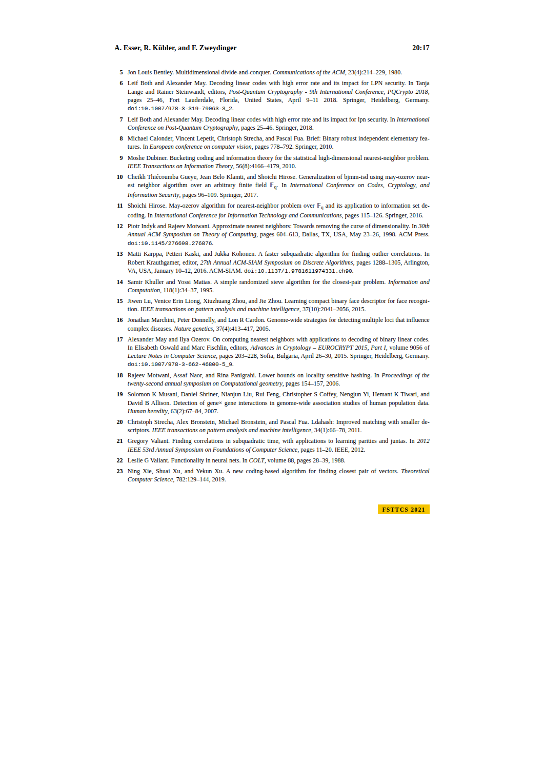A. Esser, R. Kübler, and F. Zweydinger 20:17
5 Jon Louis Bentley. Multidimensional divide-and-conquer. Communications of the ACM, 23(4):214–229, 1980.
6 Leif Both and Alexander May. Decoding linear codes with high error rate and its impact for LPN security. In Tanja Lange and Rainer Steinwandt, editors, Post-Quantum Cryptography - 9th International Conference, PQCrypto 2018, pages 25–46, Fort Lauderdale, Florida, United States, April 9–11 2018. Springer, Heidelberg, Germany. doi:10.1007/978-3-319-79063-3_2.
7 Leif Both and Alexander May. Decoding linear codes with high error rate and its impact for lpn security. In International Conference on Post-Quantum Cryptography, pages 25–46. Springer, 2018.
8 Michael Calonder, Vincent Lepetit, Christoph Strecha, and Pascal Fua. Brief: Binary robust independent elementary features. In European conference on computer vision, pages 778–792. Springer, 2010.
9 Moshe Dubiner. Bucketing coding and information theory for the statistical high-dimensional nearest-neighbor problem. IEEE Transactions on Information Theory, 56(8):4166–4179, 2010.
10 Cheikh Thiécoumba Gueye, Jean Belo Klamti, and Shoichi Hirose. Generalization of bjmm-isd using may-ozerov nearest neighbor algorithm over an arbitrary finite field 𝔽q. In International Conference on Codes, Cryptology, and Information Security, pages 96–109. Springer, 2017.
11 Shoichi Hirose. May-ozerov algorithm for nearest-neighbor problem over 𝔽q and its application to information set decoding. In International Conference for Information Technology and Communications, pages 115–126. Springer, 2016.
12 Piotr Indyk and Rajeev Motwani. Approximate nearest neighbors: Towards removing the curse of dimensionality. In 30th Annual ACM Symposium on Theory of Computing, pages 604–613, Dallas, TX, USA, May 23–26, 1998. ACM Press. doi:10.1145/276698.276876.
13 Matti Karppa, Petteri Kaski, and Jukka Kohonen. A faster subquadratic algorithm for finding outlier correlations. In Robert Krauthgamer, editor, 27th Annual ACM-SIAM Symposium on Discrete Algorithms, pages 1288–1305, Arlington, VA, USA, January 10–12, 2016. ACM-SIAM. doi:10.1137/1.9781611974331.ch90.
14 Samir Khuller and Yossi Matias. A simple randomized sieve algorithm for the closest-pair problem. Information and Computation, 118(1):34–37, 1995.
15 Jiwen Lu, Venice Erin Liong, Xiuzhuang Zhou, and Jie Zhou. Learning compact binary face descriptor for face recognition. IEEE transactions on pattern analysis and machine intelligence, 37(10):2041–2056, 2015.
16 Jonathan Marchini, Peter Donnelly, and Lon R Cardon. Genome-wide strategies for detecting multiple loci that influence complex diseases. Nature genetics, 37(4):413–417, 2005.
17 Alexander May and Ilya Ozerov. On computing nearest neighbors with applications to decoding of binary linear codes. In Elisabeth Oswald and Marc Fischlin, editors, Advances in Cryptology – EUROCRYPT 2015, Part I, volume 9056 of Lecture Notes in Computer Science, pages 203–228, Sofia, Bulgaria, April 26–30, 2015. Springer, Heidelberg, Germany. doi:10.1007/978-3-662-46800-5_9.
18 Rajeev Motwani, Assaf Naor, and Rina Panigrahi. Lower bounds on locality sensitive hashing. In Proceedings of the twenty-second annual symposium on Computational geometry, pages 154–157, 2006.
19 Solomon K Musani, Daniel Shriner, Nianjun Liu, Rui Feng, Christopher S Coffey, Nengjun Yi, Hemant K Tiwari, and David B Allison. Detection of gene× gene interactions in genome-wide association studies of human population data. Human heredity, 63(2):67–84, 2007.
20 Christoph Strecha, Alex Bronstein, Michael Bronstein, and Pascal Fua. Ldahash: Improved matching with smaller descriptors. IEEE transactions on pattern analysis and machine intelligence, 34(1):66–78, 2011.
21 Gregory Valiant. Finding correlations in subquadratic time, with applications to learning parities and juntas. In 2012 IEEE 53rd Annual Symposium on Foundations of Computer Science, pages 11–20. IEEE, 2012.
22 Leslie G Valiant. Functionality in neural nets. In COLT, volume 88, pages 28–39, 1988.
23 Ning Xie, Shuai Xu, and Yekun Xu. A new coding-based algorithm for finding closest pair of vectors. Theoretical Computer Science, 782:129–144, 2019.
FSTTCS 2021